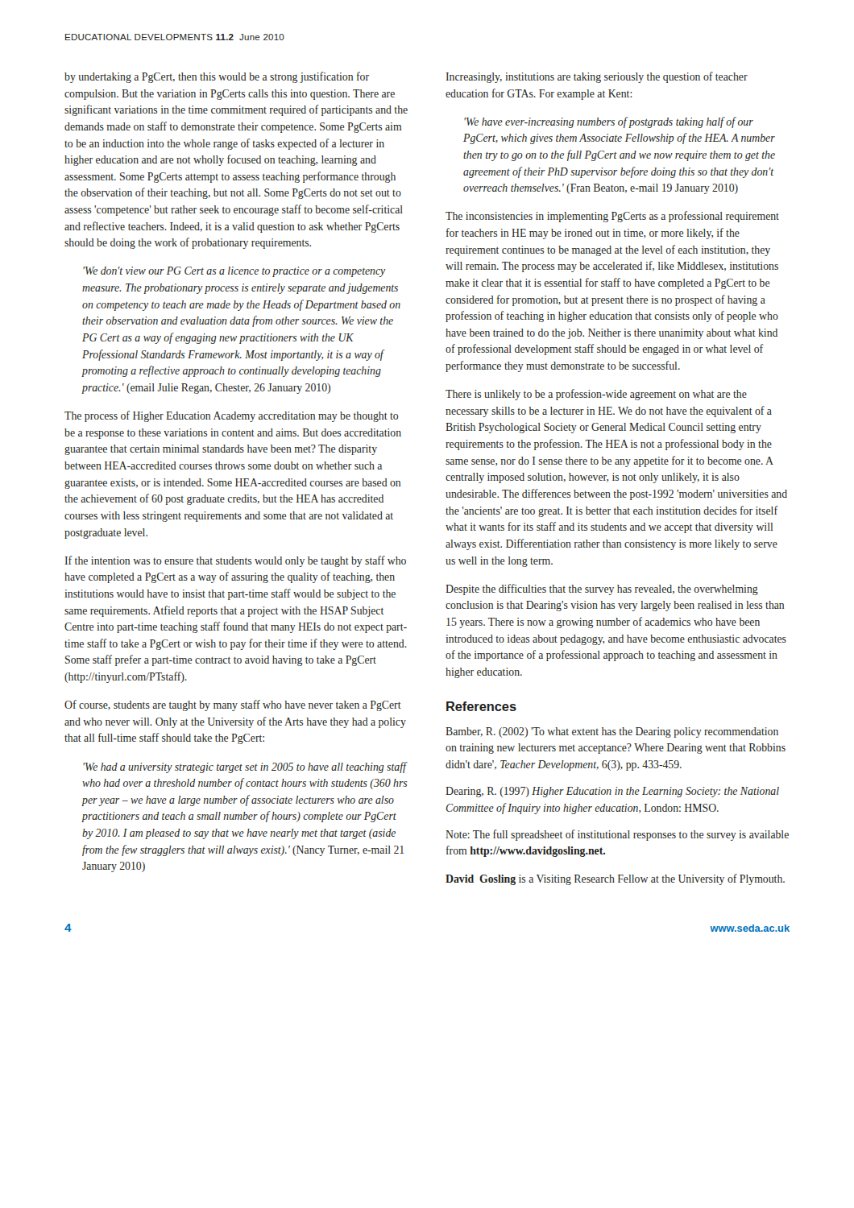EDUCATIONAL DEVELOPMENTS 11.2 June 2010
by undertaking a PgCert, then this would be a strong justification for compulsion. But the variation in PgCerts calls this into question. There are significant variations in the time commitment required of participants and the demands made on staff to demonstrate their competence. Some PgCerts aim to be an induction into the whole range of tasks expected of a lecturer in higher education and are not wholly focused on teaching, learning and assessment. Some PgCerts attempt to assess teaching performance through the observation of their teaching, but not all. Some PgCerts do not set out to assess 'competence' but rather seek to encourage staff to become self-critical and reflective teachers. Indeed, it is a valid question to ask whether PgCerts should be doing the work of probationary requirements.
'We don't view our PG Cert as a licence to practice or a competency measure. The probationary process is entirely separate and judgements on competency to teach are made by the Heads of Department based on their observation and evaluation data from other sources. We view the PG Cert as a way of engaging new practitioners with the UK Professional Standards Framework. Most importantly, it is a way of promoting a reflective approach to continually developing teaching practice.' (email Julie Regan, Chester, 26 January 2010)
The process of Higher Education Academy accreditation may be thought to be a response to these variations in content and aims. But does accreditation guarantee that certain minimal standards have been met? The disparity between HEA-accredited courses throws some doubt on whether such a guarantee exists, or is intended. Some HEA-accredited courses are based on the achievement of 60 post graduate credits, but the HEA has accredited courses with less stringent requirements and some that are not validated at postgraduate level.
If the intention was to ensure that students would only be taught by staff who have completed a PgCert as a way of assuring the quality of teaching, then institutions would have to insist that part-time staff would be subject to the same requirements. Atfield reports that a project with the HSAP Subject Centre into part-time teaching staff found that many HEIs do not expect part-time staff to take a PgCert or wish to pay for their time if they were to attend. Some staff prefer a part-time contract to avoid having to take a PgCert (http://tinyurl.com/PTstaff).
Of course, students are taught by many staff who have never taken a PgCert and who never will. Only at the University of the Arts have they had a policy that all full-time staff should take the PgCert:
'We had a university strategic target set in 2005 to have all teaching staff who had over a threshold number of contact hours with students (360 hrs per year – we have a large number of associate lecturers who are also practitioners and teach a small number of hours) complete our PgCert by 2010. I am pleased to say that we have nearly met that target (aside from the few stragglers that will always exist).' (Nancy Turner, e-mail 21 January 2010)
Increasingly, institutions are taking seriously the question of teacher education for GTAs. For example at Kent:
'We have ever-increasing numbers of postgrads taking half of our PgCert, which gives them Associate Fellowship of the HEA. A number then try to go on to the full PgCert and we now require them to get the agreement of their PhD supervisor before doing this so that they don't overreach themselves.' (Fran Beaton, e-mail 19 January 2010)
The inconsistencies in implementing PgCerts as a professional requirement for teachers in HE may be ironed out in time, or more likely, if the requirement continues to be managed at the level of each institution, they will remain. The process may be accelerated if, like Middlesex, institutions make it clear that it is essential for staff to have completed a PgCert to be considered for promotion, but at present there is no prospect of having a profession of teaching in higher education that consists only of people who have been trained to do the job. Neither is there unanimity about what kind of professional development staff should be engaged in or what level of performance they must demonstrate to be successful.
There is unlikely to be a profession-wide agreement on what are the necessary skills to be a lecturer in HE. We do not have the equivalent of a British Psychological Society or General Medical Council setting entry requirements to the profession. The HEA is not a professional body in the same sense, nor do I sense there to be any appetite for it to become one. A centrally imposed solution, however, is not only unlikely, it is also undesirable. The differences between the post-1992 'modern' universities and the 'ancients' are too great. It is better that each institution decides for itself what it wants for its staff and its students and we accept that diversity will always exist. Differentiation rather than consistency is more likely to serve us well in the long term.
Despite the difficulties that the survey has revealed, the overwhelming conclusion is that Dearing's vision has very largely been realised in less than 15 years. There is now a growing number of academics who have been introduced to ideas about pedagogy, and have become enthusiastic advocates of the importance of a professional approach to teaching and assessment in higher education.
References
Bamber, R. (2002) 'To what extent has the Dearing policy recommendation on training new lecturers met acceptance? Where Dearing went that Robbins didn't dare', Teacher Development, 6(3), pp. 433-459.
Dearing, R. (1997) Higher Education in the Learning Society: the National Committee of Inquiry into higher education, London: HMSO.
Note: The full spreadsheet of institutional responses to the survey is available from http://www.davidgosling.net.
David Gosling is a Visiting Research Fellow at the University of Plymouth.
4
www.seda.ac.uk